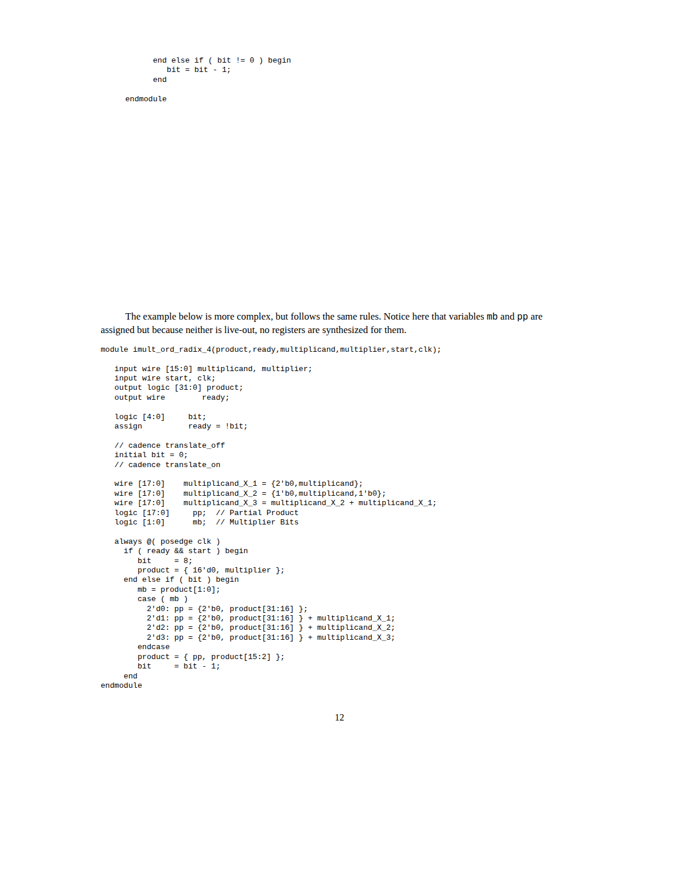end else if ( bit != 0 ) begin
         bit = bit - 1;
      end

endmodule
The example below is more complex, but follows the same rules. Notice here that variables mb and pp are assigned but because neither is live-out, no registers are synthesized for them.
module imult_ord_radix_4(product,ready,multiplicand,multiplier,start,clk);

   input wire [15:0] multiplicand, multiplier;
   input wire start, clk;
   output logic [31:0] product;
   output wire        ready;

   logic [4:0]     bit;
   assign          ready = !bit;

   // cadence translate_off
   initial bit = 0;
   // cadence translate_on

   wire [17:0]    multiplicand_X_1 = {2'b0,multiplicand};
   wire [17:0]    multiplicand_X_2 = {1'b0,multiplicand,1'b0};
   wire [17:0]    multiplicand_X_3 = multiplicand_X_2 + multiplicand_X_1;
   logic [17:0]     pp;  // Partial Product
   logic [1:0]      mb;  // Multiplier Bits

   always @( posedge clk )
     if ( ready && start ) begin
        bit     = 8;
        product = { 16'd0, multiplier };
     end else if ( bit ) begin
        mb = product[1:0];
        case ( mb )
          2'd0: pp = {2'b0, product[31:16] };
          2'd1: pp = {2'b0, product[31:16] } + multiplicand_X_1;
          2'd2: pp = {2'b0, product[31:16] } + multiplicand_X_2;
          2'd3: pp = {2'b0, product[31:16] } + multiplicand_X_3;
        endcase
        product = { pp, product[15:2] };
        bit     = bit - 1;
     end
endmodule
12